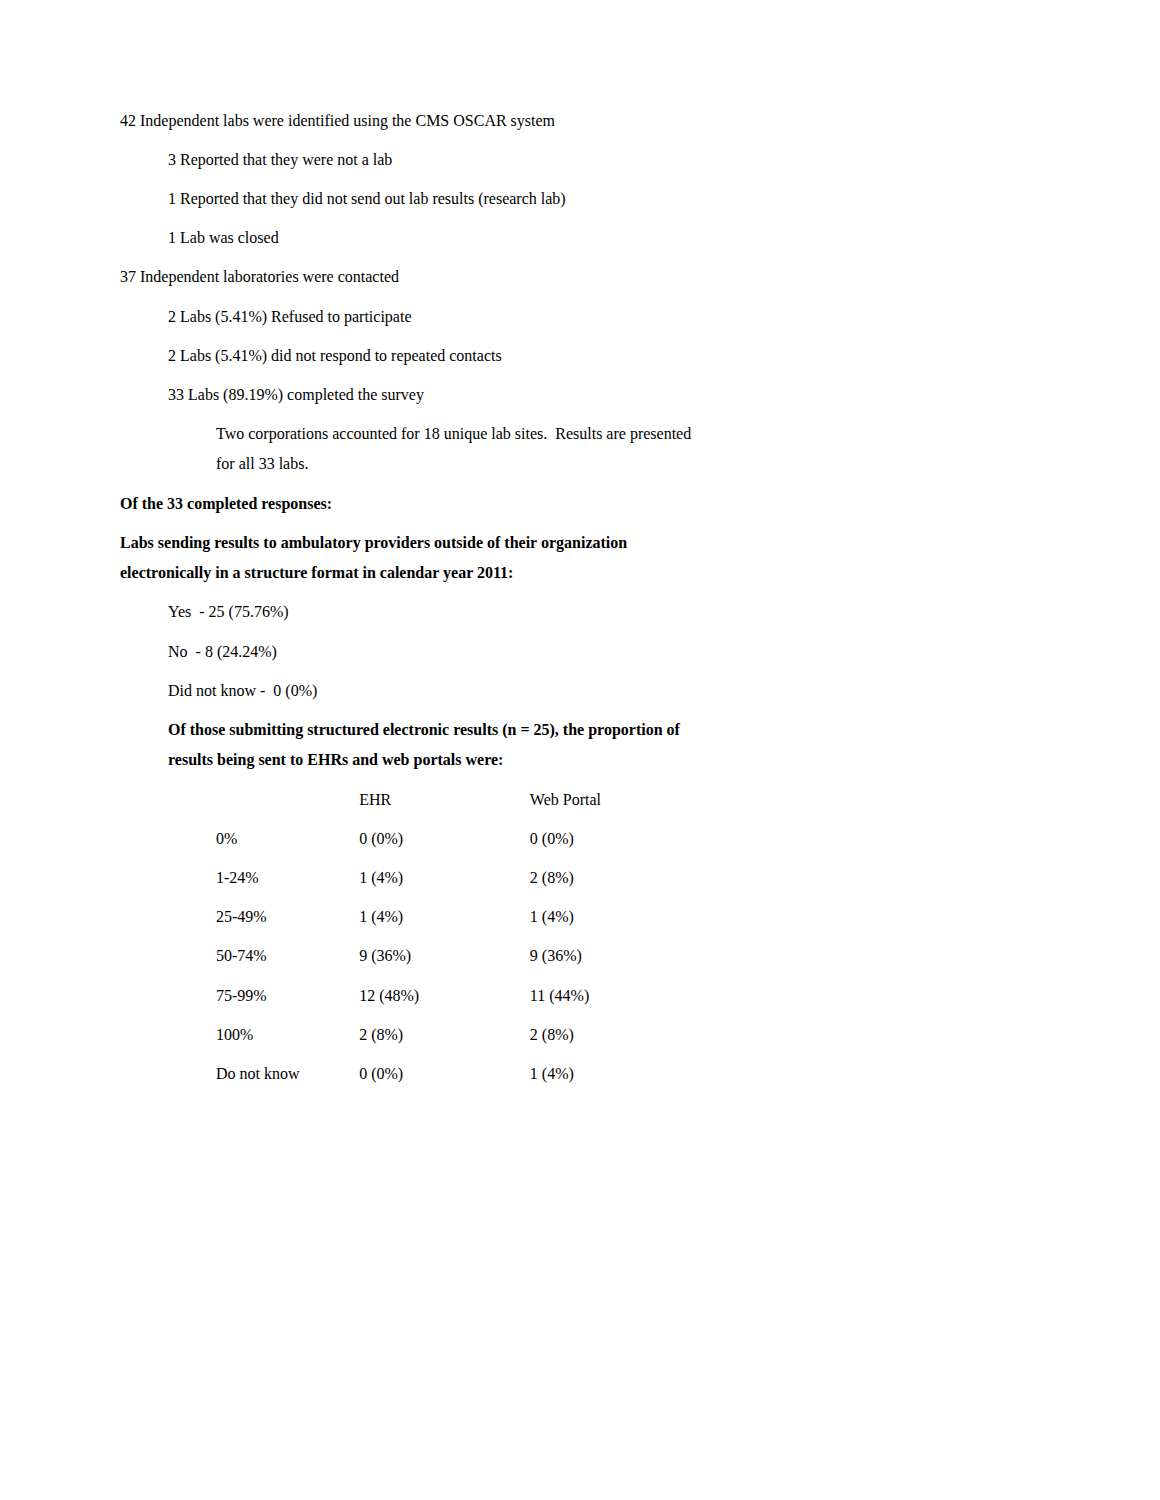42 Independent labs were identified using the CMS OSCAR system
3 Reported that they were not a lab
1 Reported that they did not send out lab results (research lab)
1 Lab was closed
37 Independent laboratories were contacted
2 Labs (5.41%) Refused to participate
2 Labs (5.41%) did not respond to repeated contacts
33 Labs (89.19%) completed the survey
Two corporations accounted for 18 unique lab sites. Results are presented for all 33 labs.
Of the 33 completed responses:
Labs sending results to ambulatory providers outside of their organization electronically in a structure format in calendar year 2011:
Yes - 25 (75.76%)
No - 8 (24.24%)
Did not know - 0 (0%)
Of those submitting structured electronic results (n = 25), the proportion of results being sent to EHRs and web portals were:
| | EHR | Web Portal |
| 0% | 0 (0%) | 0 (0%) |
| 1-24% | 1 (4%) | 2 (8%) |
| 25-49% | 1 (4%) | 1 (4%) |
| 50-74% | 9 (36%) | 9 (36%) |
| 75-99% | 12 (48%) | 11 (44%) |
| 100% | 2 (8%) | 2 (8%) |
| Do not know | 0 (0%) | 1 (4%) |